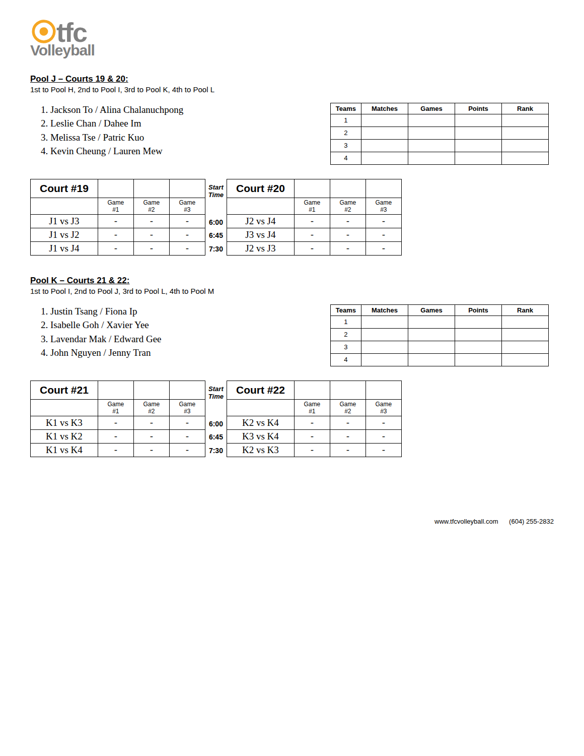⦿tfc
Volleyball
Pool J – Courts 19 & 20:
1st to Pool H, 2nd to Pool I, 3rd to Pool K, 4th to Pool L
Jackson To / Alina Chalanuchpong
Leslie Chan / Dahee Im
Melissa Tse / Patric Kuo
Kevin Cheung / Lauren Mew
| Teams | Matches | Games | Points | Rank |
| --- | --- | --- | --- | --- |
| 1 | | | | |
| 2 | | | | |
| 3 | | | | |
| 4 | | | | |
| Court #19 | | | |
| | Game #1 | Game #2 | Game #3 |
| J1 vs J3 | - | - | - |
| J1 vs J2 | - | - | - |
| J1 vs J4 | - | - | - |
| Start Time |
| 6:00 |
| 6:45 |
| 7:30 |
| Court #20 | | | |
| | Game #1 | Game #2 | Game #3 |
| J2 vs J4 | - | - | - |
| J3 vs J4 | - | - | - |
| J2 vs J3 | - | - | - |
Pool K – Courts 21 & 22:
1st to Pool I, 2nd to Pool J, 3rd to Pool L, 4th to Pool M
Justin Tsang / Fiona Ip
Isabelle Goh / Xavier Yee
Lavendar Mak / Edward Gee
John Nguyen / Jenny Tran
| Teams | Matches | Games | Points | Rank |
| --- | --- | --- | --- | --- |
| 1 | | | | |
| 2 | | | | |
| 3 | | | | |
| 4 | | | | |
| Court #21 | | | |
| | Game #1 | Game #2 | Game #3 |
| K1 vs K3 | - | - | - |
| K1 vs K2 | - | - | - |
| K1 vs K4 | - | - | - |
| Start Time |
| 6:00 |
| 6:45 |
| 7:30 |
| Court #22 | | | |
| | Game #1 | Game #2 | Game #3 |
| K2 vs K4 | - | - | - |
| K3 vs K4 | - | - | - |
| K2 vs K3 | - | - | - |
www.tfcvolleyball.com (604) 255-2832